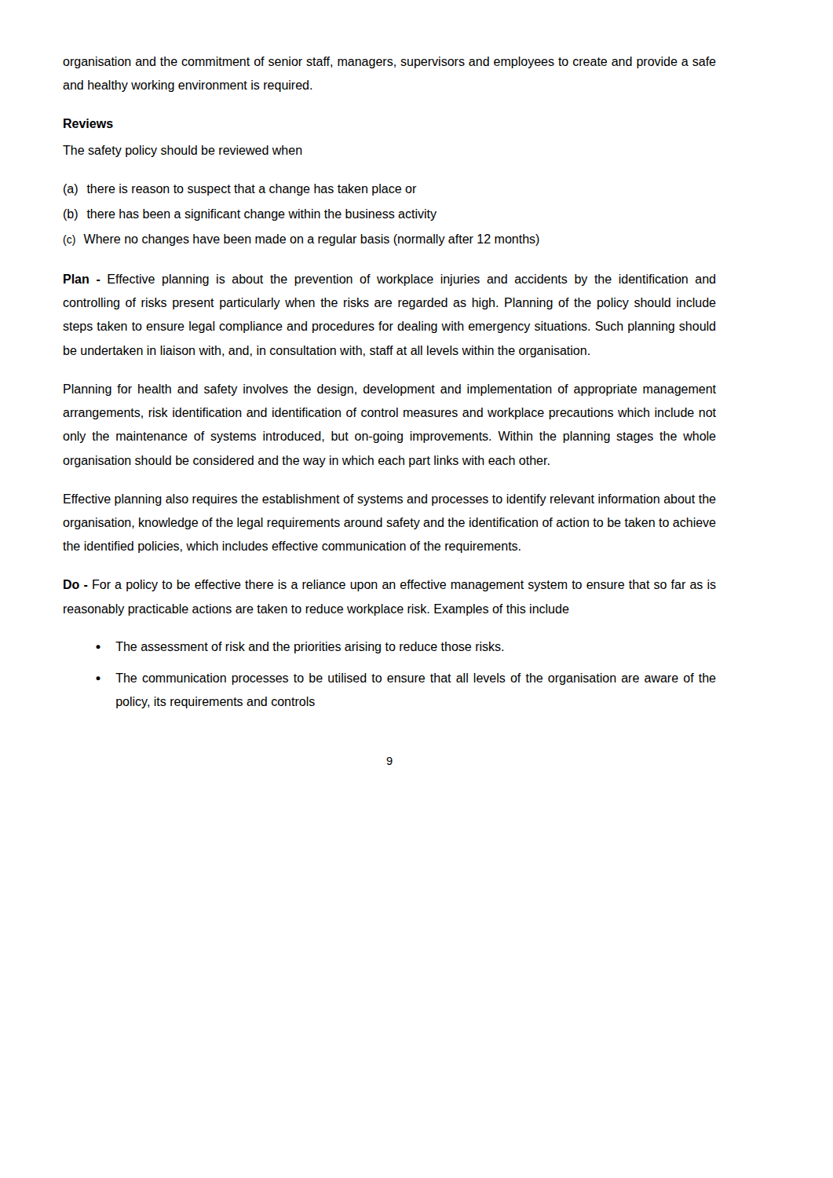organisation and the commitment of senior staff, managers, supervisors and employees to create and provide a safe and healthy working environment is required.
Reviews
The safety policy should be reviewed when
(a) there is reason to suspect that a change has taken place or
(b) there has been a significant change within the business activity
(c) Where no changes have been made on a regular basis (normally after 12 months)
Plan - Effective planning is about the prevention of workplace injuries and accidents by the identification and controlling of risks present particularly when the risks are regarded as high. Planning of the policy should include steps taken to ensure legal compliance and procedures for dealing with emergency situations. Such planning should be undertaken in liaison with, and, in consultation with, staff at all levels within the organisation.
Planning for health and safety involves the design, development and implementation of appropriate management arrangements, risk identification and identification of control measures and workplace precautions which include not only the maintenance of systems introduced, but on-going improvements. Within the planning stages the whole organisation should be considered and the way in which each part links with each other.
Effective planning also requires the establishment of systems and processes to identify relevant information about the organisation, knowledge of the legal requirements around safety and the identification of action to be taken to achieve the identified policies, which includes effective communication of the requirements.
Do - For a policy to be effective there is a reliance upon an effective management system to ensure that so far as is reasonably practicable actions are taken to reduce workplace risk. Examples of this include
The assessment of risk and the priorities arising to reduce those risks.
The communication processes to be utilised to ensure that all levels of the organisation are aware of the policy, its requirements and controls
9